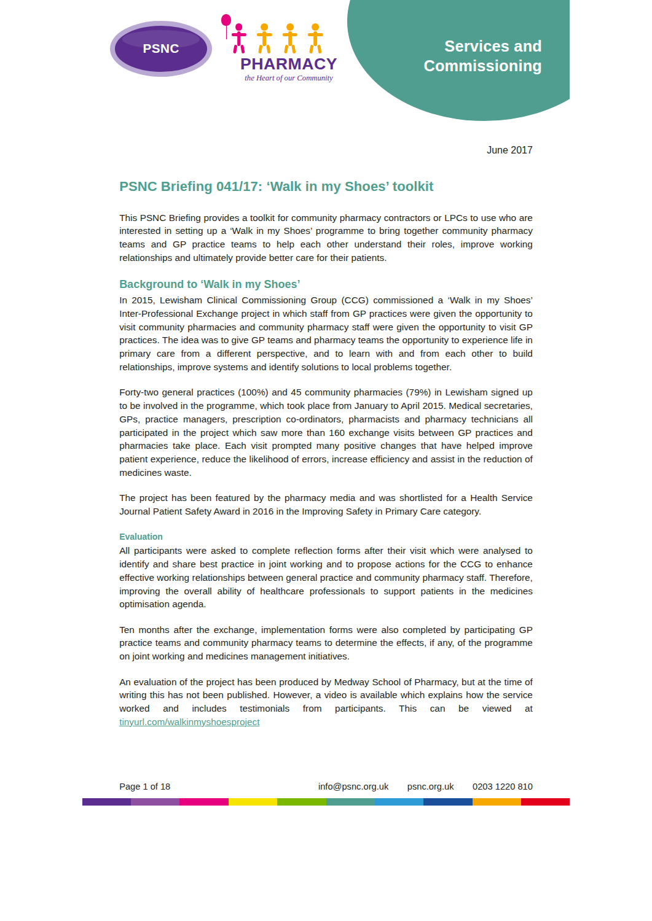Services and
Commissioning
PSNC
PHARMACY
the Heart of our Community
June 2017
PSNC Briefing 041/17: ‘Walk in my Shoes’ toolkit
This PSNC Briefing provides a toolkit for community pharmacy contractors or LPCs to use who are interested in setting up a ‘Walk in my Shoes’ programme to bring together community pharmacy teams and GP practice teams to help each other understand their roles, improve working relationships and ultimately provide better care for their patients.
Background to ‘Walk in my Shoes’
In 2015, Lewisham Clinical Commissioning Group (CCG) commissioned a ‘Walk in my Shoes’ Inter-Professional Exchange project in which staff from GP practices were given the opportunity to visit community pharmacies and community pharmacy staff were given the opportunity to visit GP practices. The idea was to give GP teams and pharmacy teams the opportunity to experience life in primary care from a different perspective, and to learn with and from each other to build relationships, improve systems and identify solutions to local problems together.
Forty-two general practices (100%) and 45 community pharmacies (79%) in Lewisham signed up to be involved in the programme, which took place from January to April 2015. Medical secretaries, GPs, practice managers, prescription co-ordinators, pharmacists and pharmacy technicians all participated in the project which saw more than 160 exchange visits between GP practices and pharmacies take place. Each visit prompted many positive changes that have helped improve patient experience, reduce the likelihood of errors, increase efficiency and assist in the reduction of medicines waste.
The project has been featured by the pharmacy media and was shortlisted for a Health Service Journal Patient Safety Award in 2016 in the Improving Safety in Primary Care category.
Evaluation
All participants were asked to complete reflection forms after their visit which were analysed to identify and share best practice in joint working and to propose actions for the CCG to enhance effective working relationships between general practice and community pharmacy staff. Therefore, improving the overall ability of healthcare professionals to support patients in the medicines optimisation agenda.
Ten months after the exchange, implementation forms were also completed by participating GP practice teams and community pharmacy teams to determine the effects, if any, of the programme on joint working and medicines management initiatives.
An evaluation of the project has been produced by Medway School of Pharmacy, but at the time of writing this has not been published. However, a video is available which explains how the service worked and includes testimonials from participants. This can be viewed at tinyurl.com/walkinmyshoesproject
Page 1 of 18
info@psnc.org.uk psnc.org.uk 0203 1220 810